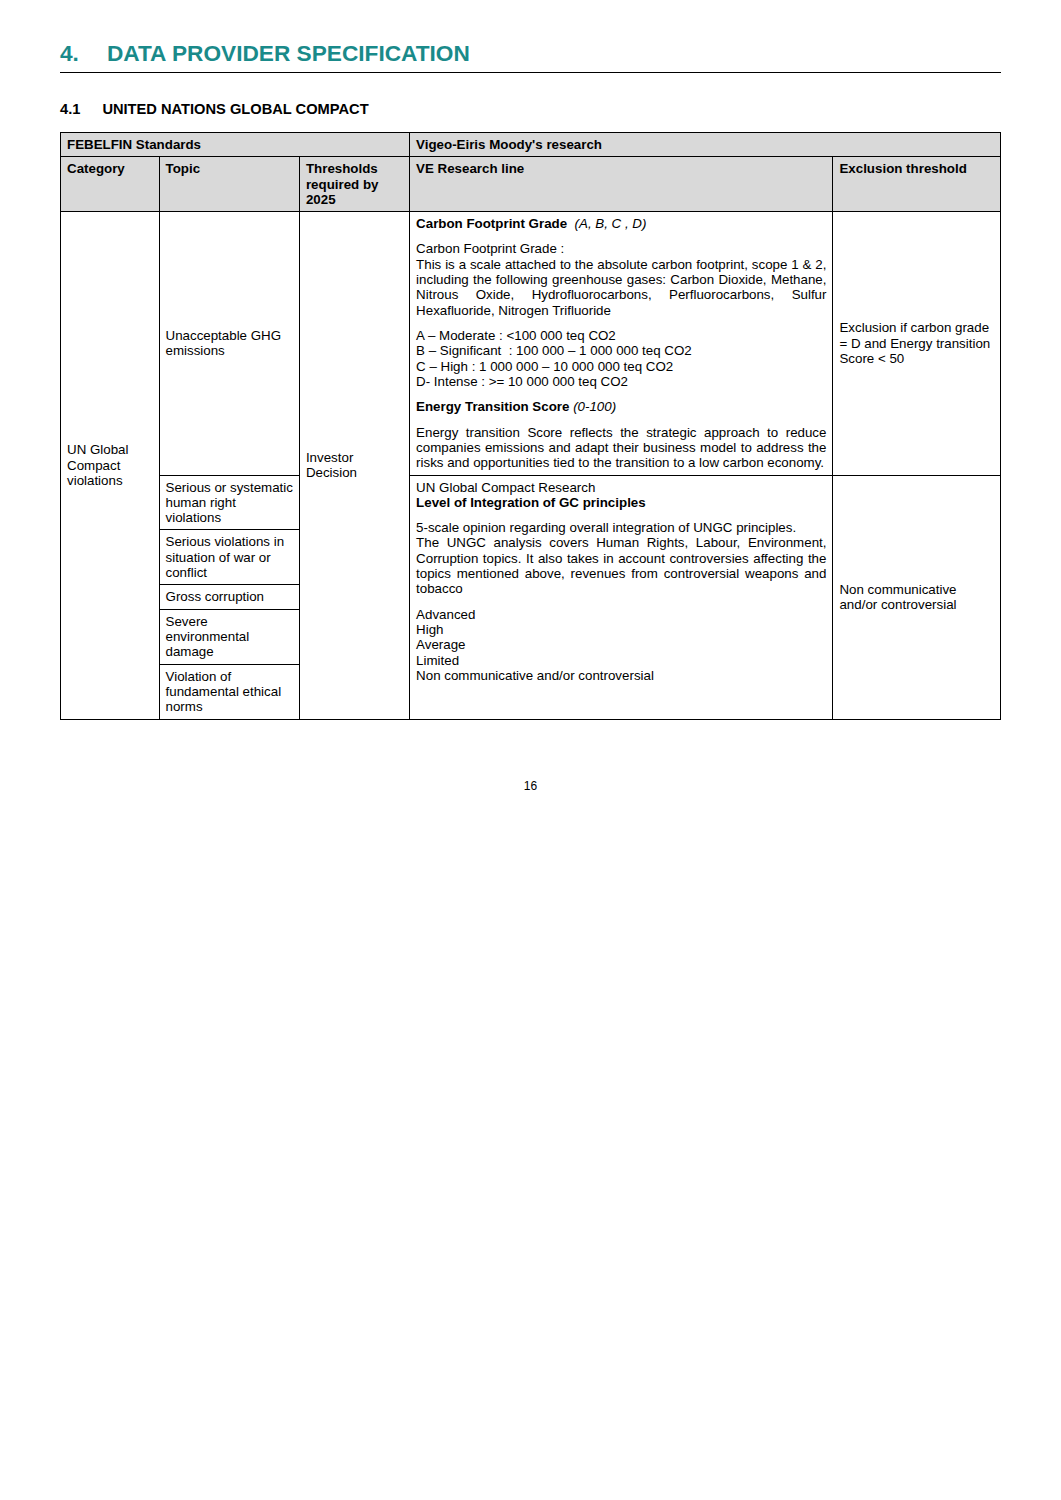4. DATA PROVIDER SPECIFICATION
4.1 UNITED NATIONS GLOBAL COMPACT
| FEBELFIN Standards | Vigeo-Eiris Moody's research |
| --- | --- |
| Category | Topic | Thresholds required by 2025 | VE Research line | Exclusion threshold |
| UN Global Compact violations | Unacceptable GHG emissions | Investor Decision | Carbon Footprint Grade (A, B, C , D) Carbon Footprint Grade : This is a scale attached to the absolute carbon footprint, scope 1 & 2, including the following greenhouse gases: Carbon Dioxide, Methane, Nitrous Oxide, Hydrofluorocarbons, Perfluorocarbons, Sulfur Hexafluoride, Nitrogen Trifluoride A – Moderate : <100 000 teq CO2 B – Significant : 100 000 – 1 000 000 teq CO2 C – High : 1 000 000 – 10 000 000 teq CO2 D- Intense : >= 10 000 000 teq CO2 Energy Transition Score (0-100) Energy transition Score reflects the strategic approach to reduce companies emissions and adapt their business model to address the risks and opportunities tied to the transition to a low carbon economy. | Exclusion if carbon grade = D and Energy transition Score < 50 |
| Serious or systematic human right violations | UN Global Compact Research Level of Integration of GC principles 5-scale opinion regarding overall integration of UNGC principles. The UNGC analysis covers Human Rights, Labour, Environment, Corruption topics. It also takes in account controversies affecting the topics mentioned above, revenues from controversial weapons and tobacco Advanced High Average Limited Non communicative and/or controversial | Non communicative and/or controversial |
| Serious violations in situation of war or conflict |
| Gross corruption |
| Severe environmental damage |
| Violation of fundamental ethical norms |
16